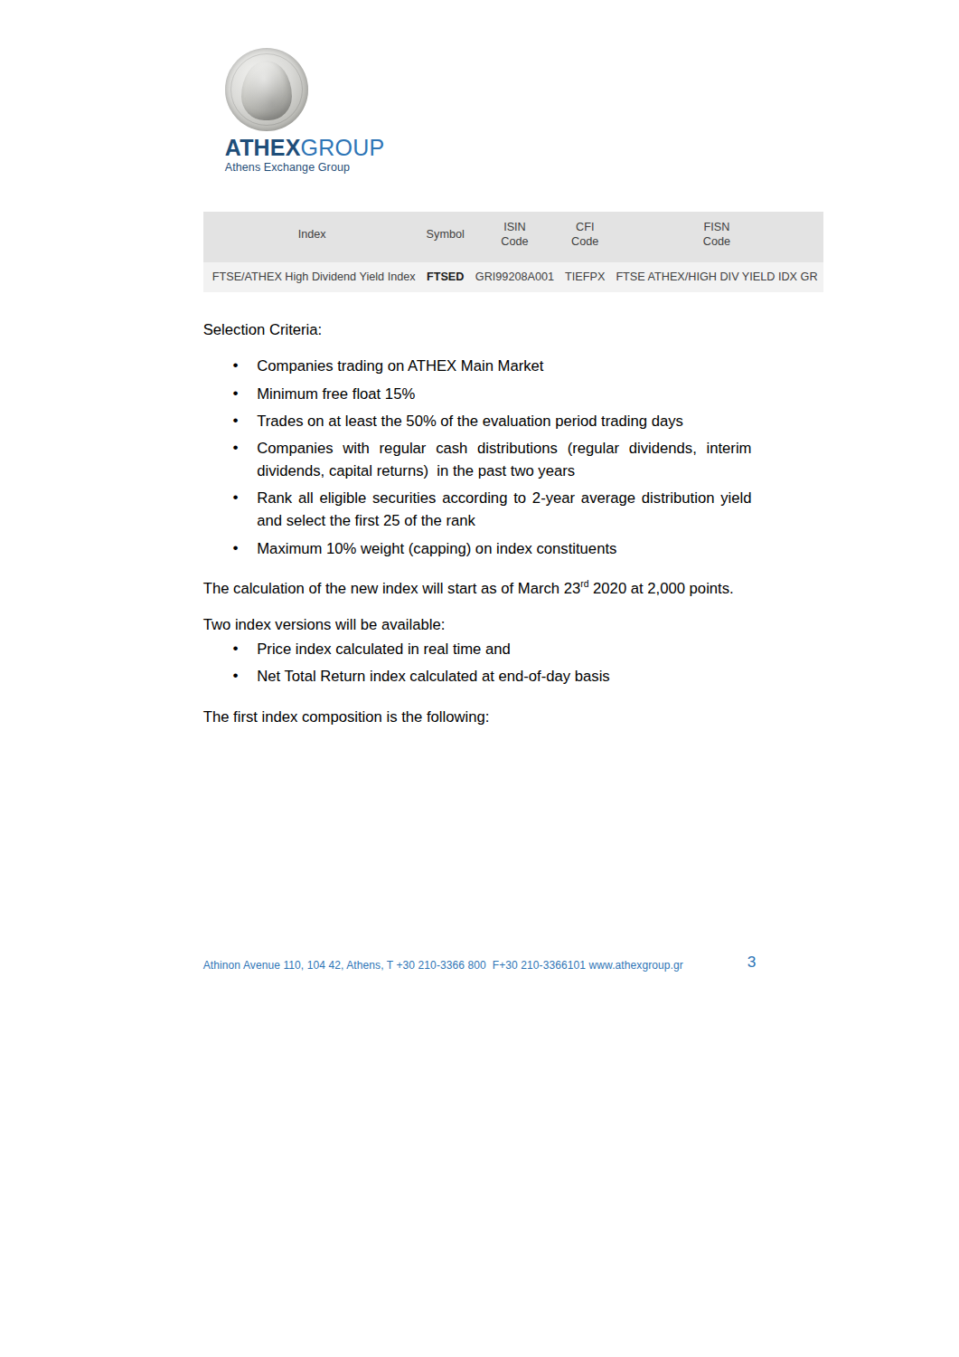ATHEX GROUP
Athens Exchange Group
| Index | Symbol | ISIN Code | CFI Code | FISN Code |
| --- | --- | --- | --- | --- |
| FTSE/ATHEX High Dividend Yield Index | FTSED | GRI99208A001 | TIEFPX | FTSE ATHEX/HIGH DIV YIELD IDX GR |
Selection Criteria:
Companies trading on ATHEX Main Market
Minimum free float 15%
Trades on at least the 50% of the evaluation period trading days
Companies with regular cash distributions (regular dividends, interim dividends, capital returns) in the past two years
Rank all eligible securities according to 2-year average distribution yield and select the first 25 of the rank
Maximum 10% weight (capping) on index constituents
The calculation of the new index will start as of March 23rd 2020 at 2,000 points.
Two index versions will be available:
Price index calculated in real time and
Net Total Return index calculated at end-of-day basis
The first index composition is the following:
Athinon Avenue 110, 104 42, Athens, T +30 210-3366 800 F+30 210-3366101 www.athexgroup.gr
3